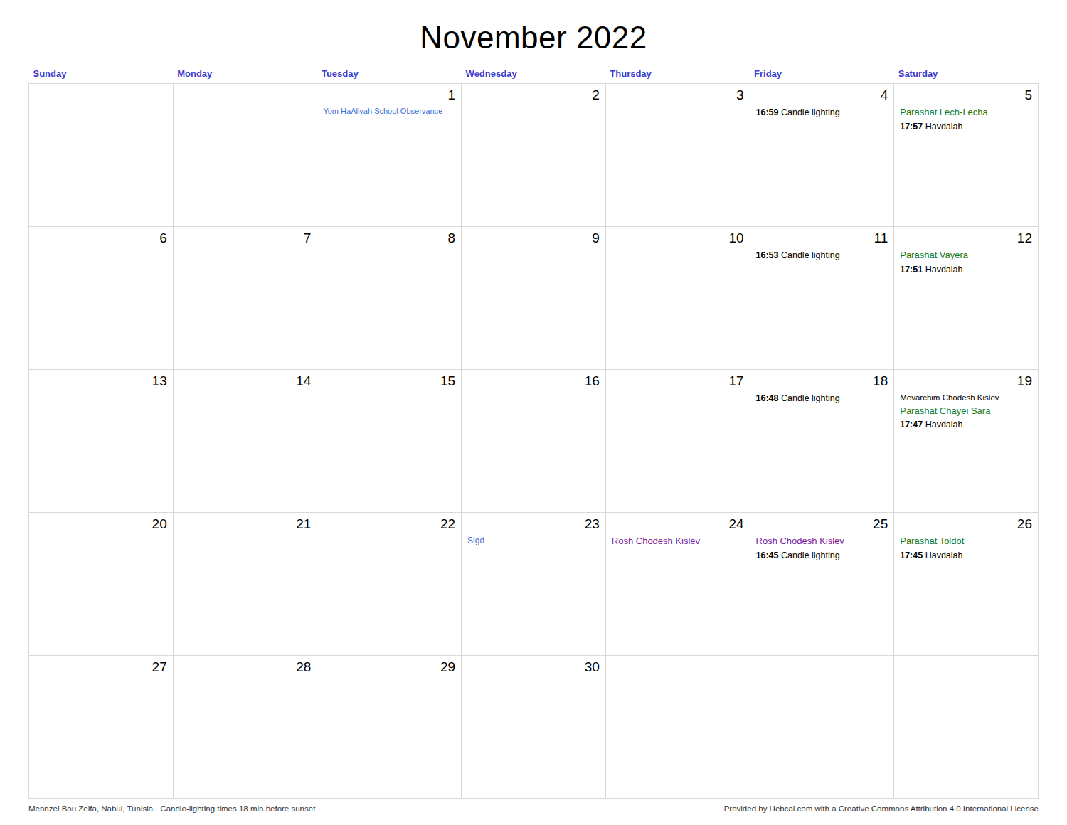November 2022
| Sunday | Monday | Tuesday | Wednesday | Thursday | Friday | Saturday |
| --- | --- | --- | --- | --- | --- | --- |
| | | 1 Yom HaAliyah School Observance | 2 | 3 | 4 16:59 Candle lighting | 5 Parashat Lech-Lecha 17:57 Havdalah |
| 6 | 7 | 8 | 9 | 10 | 11 16:53 Candle lighting | 12 Parashat Vayera 17:51 Havdalah |
| 13 | 14 | 15 | 16 | 17 | 18 16:48 Candle lighting | 19 Mevarchim Chodesh Kislev Parashat Chayei Sara 17:47 Havdalah |
| 20 | 21 | 22 | 23 Sigd | 24 Rosh Chodesh Kislev | 25 Rosh Chodesh Kislev 16:45 Candle lighting | 26 Parashat Toldot 17:45 Havdalah |
| 27 | 28 | 29 | 30 | | | |
Mennzel Bou Zelfa, Nabul, Tunisia · Candle-lighting times 18 min before sunset
Provided by Hebcal.com with a Creative Commons Attribution 4.0 International License